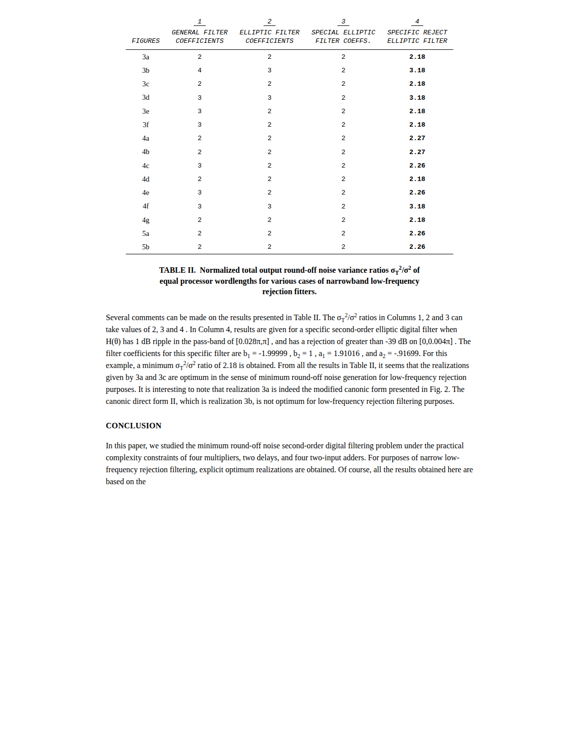| | 1 | 2 | 3 | 4 |
| --- | --- | --- | --- | --- |
| FIGURES | GENERAL FILTER COEFFICIENTS | ELLIPTIC FILTER COEFFICIENTS | SPECIAL ELLIPTIC FILTER COEFFS. | SPECIFIC REJECT ELLIPTIC FILTER |
| 3a | 2 | 2 | 2 | 2.18 |
| 3b | 4 | 3 | 2 | 3.18 |
| 3c | 2 | 2 | 2 | 2.18 |
| 3d | 3 | 3 | 2 | 3.18 |
| 3e | 3 | 2 | 2 | 2.18 |
| 3f | 3 | 2 | 2 | 2.18 |
| 4a | 2 | 2 | 2 | 2.27 |
| 4b | 2 | 2 | 2 | 2.27 |
| 4c | 3 | 2 | 2 | 2.26 |
| 4d | 2 | 2 | 2 | 2.18 |
| 4e | 3 | 2 | 2 | 2.26 |
| 4f | 3 | 3 | 2 | 3.18 |
| 4g | 2 | 2 | 2 | 2.18 |
| 5a | 2 | 2 | 2 | 2.26 |
| 5b | 2 | 2 | 2 | 2.26 |
TABLE II. Normalized total output round-off noise variance ratios σT2/σ2 of equal processor wordlengths for various cases of narrowband low-frequency rejection fitters.
Several comments can be made on the results presented in Table II. The σT2/σ2 ratios in Columns 1, 2 and 3 can take values of 2, 3 and 4 . In Column 4, results are given for a specific second-order elliptic digital filter when H(θ) has 1 dB ripple in the pass-band of [0.028π,π] , and has a rejection of greater than -39 dB on [0,0.004π] . The filter coefficients for this specific filter are b1 = -1.99999 , b2 = 1 , a1 = 1.91016 , and a2 = -.91699. For this example, a minimum σT2/σ2 ratio of 2.18 is obtained. From all the results in Table II, it seems that the realizations given by 3a and 3c are optimum in the sense of minimum round-off noise generation for low-frequency rejection purposes. It is interesting to note that realization 3a is indeed the modified canonic form presented in Fig. 2. The canonic direct form II, which is realization 3b, is not optimum for low-frequency rejection filtering purposes.
CONCLUSION
In this paper, we studied the minimum round-off noise second-order digital filtering problem under the practical complexity constraints of four multipliers, two delays, and four two-input adders. For purposes of narrow low-frequency rejection filtering, explicit optimum realizations are obtained. Of course, all the results obtained here are based on the